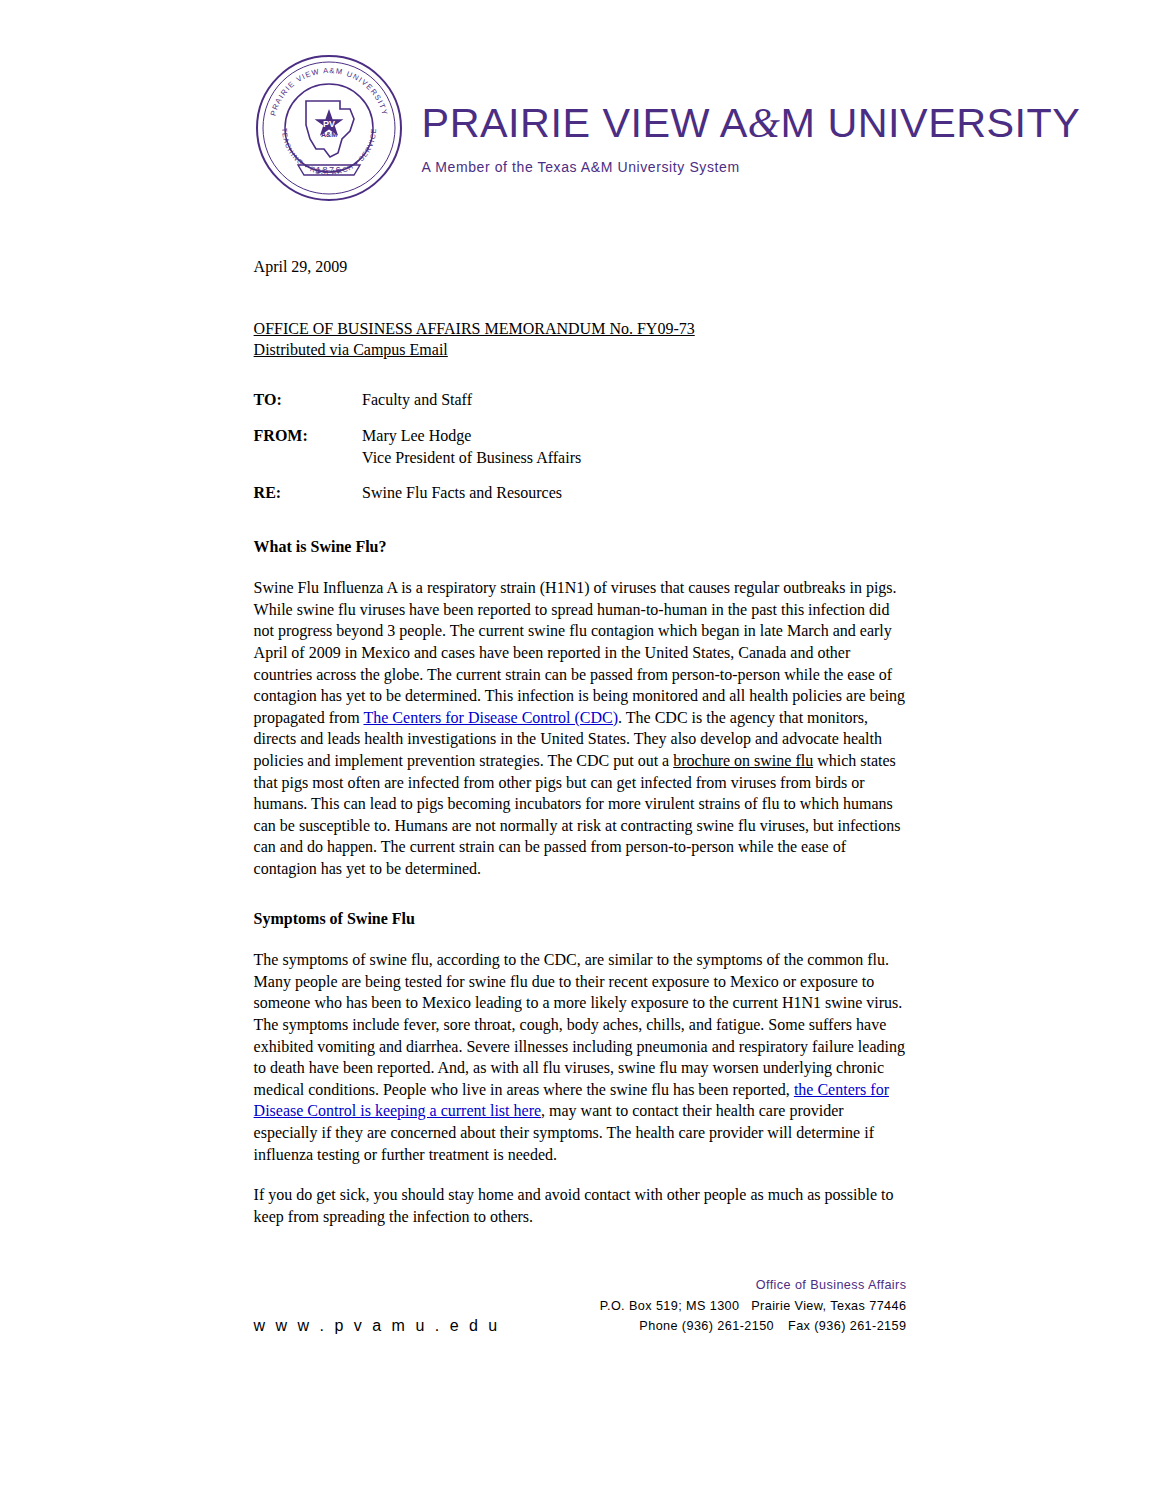PRAIRIE VIEW A&M UNIVERSITY TEACHING • RESEARCH • SERVICE PV A&M 1876
PRAIRIE VIEW A&M UNIVERSITY
A Member of the Texas A&M University System
April 29, 2009
OFFICE OF BUSINESS AFFAIRS MEMORANDUM No. FY09-73
Distributed via Campus Email
| TO: | Faculty and Staff |
| FROM: | Mary Lee Hodge Vice President of Business Affairs |
| RE: | Swine Flu Facts and Resources |
What is Swine Flu?
Swine Flu Influenza A is a respiratory strain (H1N1) of viruses that causes regular outbreaks in pigs. While swine flu viruses have been reported to spread human-to-human in the past this infection did not progress beyond 3 people. The current swine flu contagion which began in late March and early April of 2009 in Mexico and cases have been reported in the United States, Canada and other countries across the globe. The current strain can be passed from person-to-person while the ease of contagion has yet to be determined. This infection is being monitored and all health policies are being propagated from The Centers for Disease Control (CDC). The CDC is the agency that monitors, directs and leads health investigations in the United States. They also develop and advocate health policies and implement prevention strategies. The CDC put out a brochure on swine flu which states that pigs most often are infected from other pigs but can get infected from viruses from birds or humans. This can lead to pigs becoming incubators for more virulent strains of flu to which humans can be susceptible to. Humans are not normally at risk at contracting swine flu viruses, but infections can and do happen. The current strain can be passed from person-to-person while the ease of contagion has yet to be determined.
Symptoms of Swine Flu
The symptoms of swine flu, according to the CDC, are similar to the symptoms of the common flu. Many people are being tested for swine flu due to their recent exposure to Mexico or exposure to someone who has been to Mexico leading to a more likely exposure to the current H1N1 swine virus. The symptoms include fever, sore throat, cough, body aches, chills, and fatigue. Some suffers have exhibited vomiting and diarrhea. Severe illnesses including pneumonia and respiratory failure leading to death have been reported. And, as with all flu viruses, swine flu may worsen underlying chronic medical conditions. People who live in areas where the swine flu has been reported, the Centers for Disease Control is keeping a current list here, may want to contact their health care provider especially if they are concerned about their symptoms. The health care provider will determine if influenza testing or further treatment is needed.
If you do get sick, you should stay home and avoid contact with other people as much as possible to keep from spreading the infection to others.
w w w . p v a m u . e d u
Office of Business Affairs
P.O. Box 519; MS 1300 Prairie View, Texas 77446
Phone (936) 261-2150 Fax (936) 261-2159